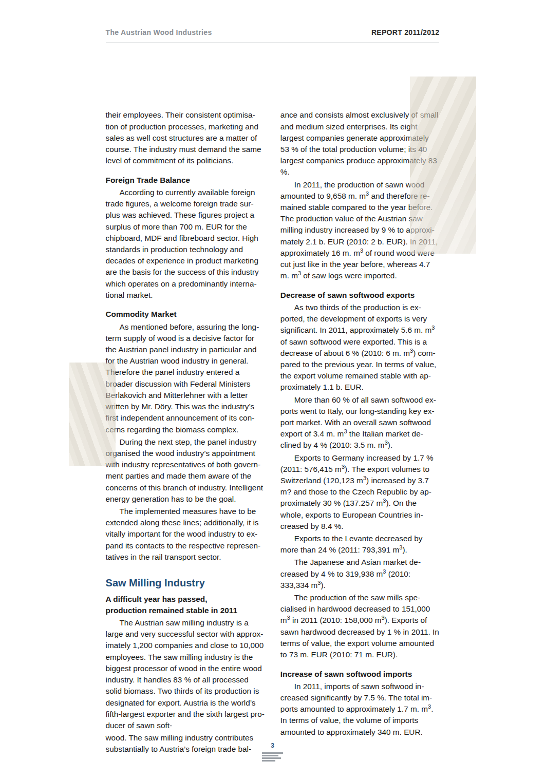The Austrian Wood Industries
REPORT 2011/2012
their employees. Their consistent optimisation of production processes, marketing and sales as well cost structures are a matter of course. The industry must demand the same level of commitment of its politicians.
Foreign Trade Balance
According to currently available foreign trade figures, a welcome foreign trade surplus was achieved. These figures project a surplus of more than 700 m. EUR for the chipboard, MDF and fibreboard sector. High standards in production technology and decades of experience in product marketing are the basis for the success of this industry which operates on a predominantly international market.
Commodity Market
As mentioned before, assuring the long-term supply of wood is a decisive factor for the Austrian panel industry in particular and for the Austrian wood industry in general. Therefore the panel industry entered a broader discussion with Federal Ministers Berlakovich and Mitterlehner with a letter written by Mr. Döry. This was the industry’s first independent announcement of its concerns regarding the biomass complex.
During the next step, the panel industry organised the wood industry’s appointment with industry representatives of both government parties and made them aware of the concerns of this branch of industry. Intelligent energy generation has to be the goal.
The implemented measures have to be extended along these lines; additionally, it is vitally important for the wood industry to expand its contacts to the respective representatives in the rail transport sector.
Saw Milling Industry
A difficult year has passed,
production remained stable in 2011
The Austrian saw milling industry is a large and very successful sector with approximately 1,200 companies and close to 10,000 employees. The saw milling industry is the biggest processor of wood in the entire wood industry. It handles 83 % of all processed solid biomass. Two thirds of its production is designated for export. Austria is the world’s fifth-largest exporter and the sixth largest producer of sawn soft-
wood. The saw milling industry contributes substantially to Austria’s foreign trade balance and consists almost exclusively of small and medium sized enterprises. Its eight largest companies generate approximately 53 % of the total production volume; its 40 largest companies produce approximately 83 %.
In 2011, the production of sawn wood amounted to 9,658 m. m3 and therefore remained stable compared to the year before. The production value of the Austrian saw milling industry increased by 9 % to approximately 2.1 b. EUR (2010: 2 b. EUR). In 2011, approximately 16 m. m3 of round wood were cut just like in the year before, whereas 4.7 m. m3 of saw logs were imported.
Decrease of sawn softwood exports
As two thirds of the production is exported, the development of exports is very significant. In 2011, approximately 5.6 m. m3 of sawn softwood were exported. This is a decrease of about 6 % (2010: 6 m. m3) compared to the previous year. In terms of value, the export volume remained stable with approximately 1.1 b. EUR.
More than 60 % of all sawn softwood exports went to Italy, our long-standing key export market. With an overall sawn softwood export of 3.4 m. m3 the Italian market declined by 4 % (2010: 3.5 m. m3).
Exports to Germany increased by 1.7 % (2011: 576,415 m3). The export volumes to Switzerland (120,123 m3) increased by 3.7 m? and those to the Czech Republic by approximately 30 % (137.257 m3). On the whole, exports to European Countries increased by 8.4 %.
Exports to the Levante decreased by more than 24 % (2011: 793,391 m3).
The Japanese and Asian market decreased by 4 % to 319,938 m3 (2010: 333,334 m3).
The production of the saw mills specialised in hardwood decreased to 151,000 m3 in 2011 (2010: 158,000 m3). Exports of sawn hardwood decreased by 1 % in 2011. In terms of value, the export volume amounted to 73 m. EUR (2010: 71 m. EUR).
Increase of sawn softwood imports
In 2011, imports of sawn softwood increased significantly by 7.5 %. The total imports amounted to approximately 1.7 m. m3. In terms of value, the volume of imports amounted to approximately 340 m. EUR.
3